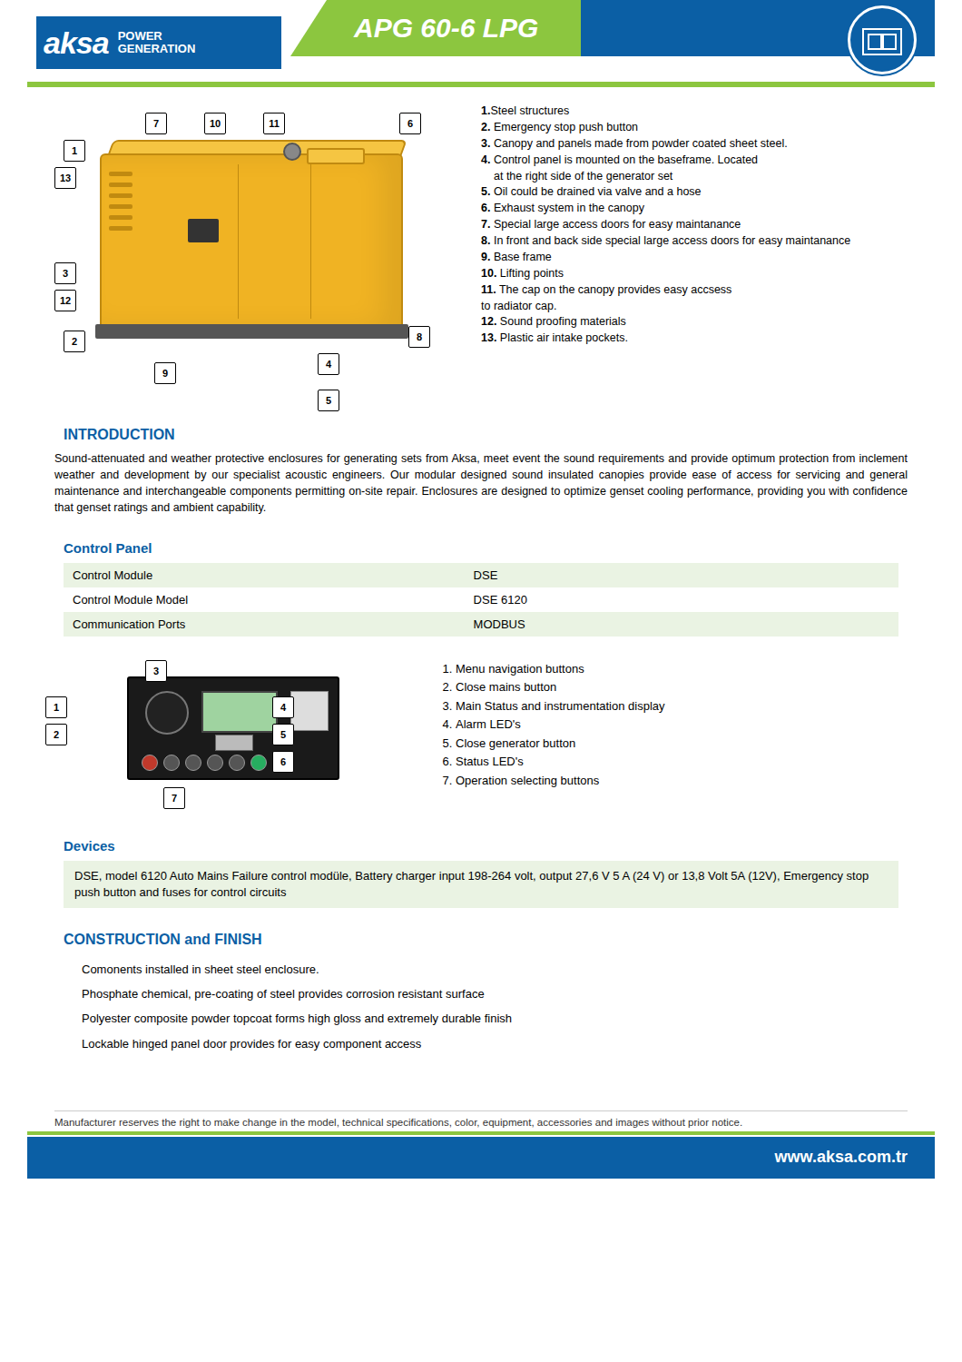APG 60-6 LPG
aksa POWER
GENERATION
7
10
11
6
1
13
3
12
2
9
4
5
8
1. Steel structures
2. Emergency stop push button
3. Canopy and panels made from powder coated sheet steel.
4. Control panel is mounted on the baseframe. Located
at the right side of the generator set
5. Oil could be drained via valve and a hose
6. Exhaust system in the canopy
7. Special large access doors for easy maintanance
8. In front and back side special large access doors for easy maintanance
9. Base frame
10. Lifting points
11. The cap on the canopy provides easy accsess
to radiator cap.
12. Sound proofing materials
13. Plastic air intake pockets.
INTRODUCTION
Sound-attenuated and weather protective enclosures for generating sets from Aksa, meet event the sound requirements and provide optimum protection from inclement weather and development by our specialist acoustic engineers. Our modular designed sound insulated canopies provide ease of access for servicing and general maintenance and interchangeable components permitting on-site repair. Enclosures are designed to optimize genset cooling performance, providing you with confidence that genset ratings and ambient capability.
Control Panel
| Control Module | DSE |
| Control Module Model | DSE 6120 |
| Communication Ports | MODBUS |
3
1
2
4
5
6
7
Menu navigation buttons
Close mains button
Main Status and instrumentation display
Alarm LED's
Close generator button
Status LED's
Operation selecting buttons
Devices
DSE, model 6120 Auto Mains Failure control modüle, Battery charger input 198-264 volt, output 27,6 V 5 A (24 V) or 13,8 Volt 5A (12V), Emergency stop push button and fuses for control circuits
CONSTRUCTION and FINISH
Comonents installed in sheet steel enclosure.
Phosphate chemical, pre-coating of steel provides corrosion resistant surface
Polyester composite powder topcoat forms high gloss and extremely durable finish
Lockable hinged panel door provides for easy component access
Manufacturer reserves the right to make change in the model, technical specifications, color, equipment, accessories and images without prior notice.
www.aksa.com.tr